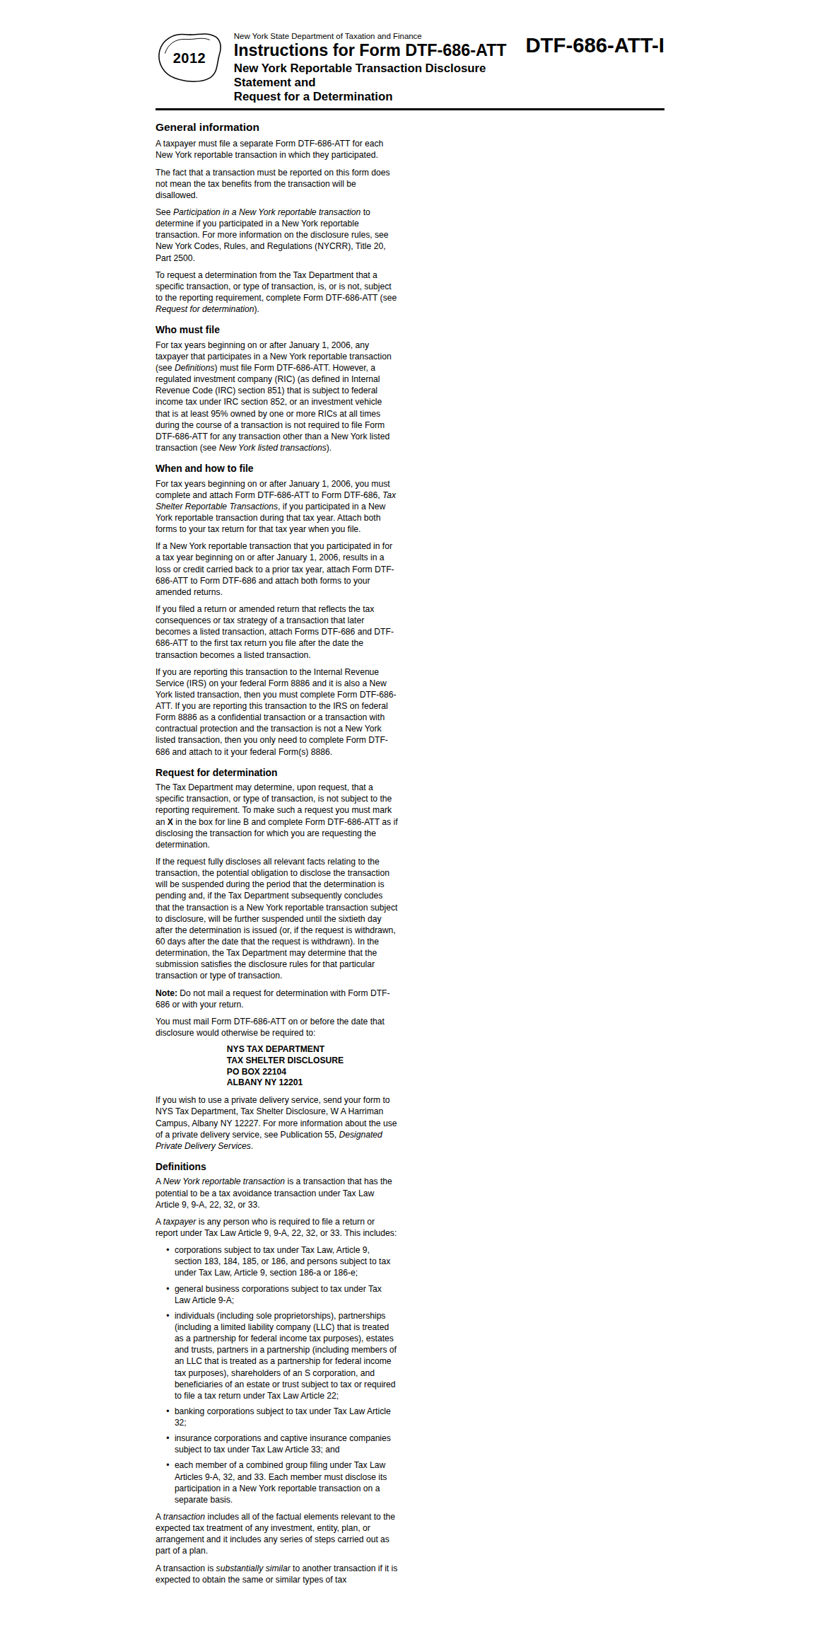2012
New York State Department of Taxation and Finance
Instructions for Form DTF-686-ATT
New York Reportable Transaction Disclosure Statement and
Request for a Determination
DTF-686-ATT-I
General information
A taxpayer must file a separate Form DTF-686-ATT for each New York reportable transaction in which they participated.
The fact that a transaction must be reported on this form does not mean the tax benefits from the transaction will be disallowed.
See Participation in a New York reportable transaction to determine if you participated in a New York reportable transaction. For more information on the disclosure rules, see New York Codes, Rules, and Regulations (NYCRR), Title 20, Part 2500.
To request a determination from the Tax Department that a specific transaction, or type of transaction, is, or is not, subject to the reporting requirement, complete Form DTF-686-ATT (see Request for determination).
Who must file
For tax years beginning on or after January 1, 2006, any taxpayer that participates in a New York reportable transaction (see Definitions) must file Form DTF-686-ATT. However, a regulated investment company (RIC) (as defined in Internal Revenue Code (IRC) section 851) that is subject to federal income tax under IRC section 852, or an investment vehicle that is at least 95% owned by one or more RICs at all times during the course of a transaction is not required to file Form DTF-686-ATT for any transaction other than a New York listed transaction (see New York listed transactions).
When and how to file
For tax years beginning on or after January 1, 2006, you must complete and attach Form DTF-686-ATT to Form DTF-686, Tax Shelter Reportable Transactions, if you participated in a New York reportable transaction during that tax year. Attach both forms to your tax return for that tax year when you file.
If a New York reportable transaction that you participated in for a tax year beginning on or after January 1, 2006, results in a loss or credit carried back to a prior tax year, attach Form DTF-686-ATT to Form DTF-686 and attach both forms to your amended returns.
If you filed a return or amended return that reflects the tax consequences or tax strategy of a transaction that later becomes a listed transaction, attach Forms DTF-686 and DTF-686-ATT to the first tax return you file after the date the transaction becomes a listed transaction.
If you are reporting this transaction to the Internal Revenue Service (IRS) on your federal Form 8886 and it is also a New York listed transaction, then you must complete Form DTF-686-ATT. If you are reporting this transaction to the IRS on federal Form 8886 as a confidential transaction or a transaction with contractual protection and the transaction is not a New York listed transaction, then you only need to complete Form DTF-686 and attach to it your federal Form(s) 8886.
Request for determination
The Tax Department may determine, upon request, that a specific transaction, or type of transaction, is not subject to the reporting requirement. To make such a request you must mark an X in the box for line B and complete Form DTF-686-ATT as if disclosing the transaction for which you are requesting the determination.
If the request fully discloses all relevant facts relating to the transaction, the potential obligation to disclose the transaction will be suspended during the period that the determination is pending and, if the Tax Department subsequently concludes that the transaction is a New York reportable transaction subject to disclosure, will be further suspended until the sixtieth day after the determination is issued (or, if the request is withdrawn, 60 days after the date that the request is withdrawn). In the determination, the Tax Department may determine that the submission satisfies the disclosure rules for that particular transaction or type of transaction.
Note: Do not mail a request for determination with Form DTF-686 or with your return.
You must mail Form DTF-686-ATT on or before the date that disclosure would otherwise be required to:
NYS TAX DEPARTMENT
TAX SHELTER DISCLOSURE
PO BOX 22104
ALBANY NY 12201
If you wish to use a private delivery service, send your form to NYS Tax Department, Tax Shelter Disclosure, W A Harriman Campus, Albany NY 12227. For more information about the use of a private delivery service, see Publication 55, Designated Private Delivery Services.
Definitions
A New York reportable transaction is a transaction that has the potential to be a tax avoidance transaction under Tax Law Article 9, 9-A, 22, 32, or 33.
A taxpayer is any person who is required to file a return or report under Tax Law Article 9, 9-A, 22, 32, or 33. This includes:
corporations subject to tax under Tax Law, Article 9, section 183, 184, 185, or 186, and persons subject to tax under Tax Law, Article 9, section 186-a or 186-e;
general business corporations subject to tax under Tax Law Article 9-A;
individuals (including sole proprietorships), partnerships (including a limited liability company (LLC) that is treated as a partnership for federal income tax purposes), estates and trusts, partners in a partnership (including members of an LLC that is treated as a partnership for federal income tax purposes), shareholders of an S corporation, and beneficiaries of an estate or trust subject to tax or required to file a tax return under Tax Law Article 22;
banking corporations subject to tax under Tax Law Article 32;
insurance corporations and captive insurance companies subject to tax under Tax Law Article 33; and
each member of a combined group filing under Tax Law Articles 9-A, 32, and 33. Each member must disclose its participation in a New York reportable transaction on a separate basis.
A transaction includes all of the factual elements relevant to the expected tax treatment of any investment, entity, plan, or arrangement and it includes any series of steps carried out as part of a plan.
A transaction is substantially similar to another transaction if it is expected to obtain the same or similar types of tax